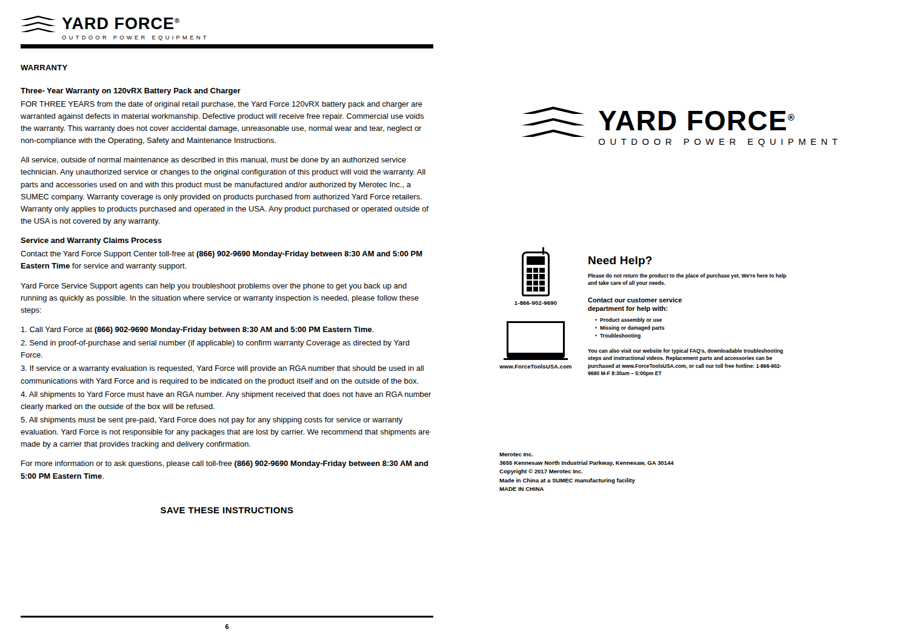YARD FORCE®
OUTDOOR POWER EQUIPMENT
WARRANTY
Three- Year Warranty on 120vRX Battery Pack and Charger
FOR THREE YEARS from the date of original retail purchase, the Yard Force 120vRX battery pack and charger are warranted against defects in material workmanship. Defective product will receive free repair. Commercial use voids the warranty. This warranty does not cover accidental damage, unreasonable use, normal wear and tear, neglect or non-compliance with the Operating, Safety and Maintenance Instructions.
All service, outside of normal maintenance as described in this manual, must be done by an authorized service technician. Any unauthorized service or changes to the original configuration of this product will void the warranty. All parts and accessories used on and with this product must be manufactured and/or authorized by Merotec Inc., a SUMEC company. Warranty coverage is only provided on products purchased from authorized Yard Force retailers. Warranty only applies to products purchased and operated in the USA. Any product purchased or operated outside of the USA is not covered by any warranty.
Service and Warranty Claims Process
Contact the Yard Force Support Center toll-free at (866) 902-9690 Monday-Friday between 8:30 AM and 5:00 PM Eastern Time for service and warranty support.
Yard Force Service Support agents can help you troubleshoot problems over the phone to get you back up and running as quickly as possible. In the situation where service or warranty inspection is needed, please follow these steps:
1. Call Yard Force at (866) 902-9690 Monday-Friday between 8:30 AM and 5:00 PM Eastern Time.
2. Send in proof-of-purchase and serial number (if applicable) to confirm warranty Coverage as directed by Yard Force.
3. If service or a warranty evaluation is requested, Yard Force will provide an RGA number that should be used in all communications with Yard Force and is required to be indicated on the product itself and on the outside of the box.
4. All shipments to Yard Force must have an RGA number. Any shipment received that does not have an RGA number clearly marked on the outside of the box will be refused.
5. All shipments must be sent pre-paid, Yard Force does not pay for any shipping costs for service or warranty evaluation. Yard Force is not responsible for any packages that are lost by carrier. We recommend that shipments are made by a carrier that provides tracking and delivery confirmation.
For more information or to ask questions, please call toll-free (866) 902-9690 Monday-Friday between 8:30 AM and 5:00 PM Eastern Time.
SAVE THESE INSTRUCTIONS
6
YARD FORCE®
OUTDOOR POWER EQUIPMENT
1-866-902-9690
www.ForceToolsUSA.com
Need Help?
Please do not return the product to the place of purchase yet. We're here to help and take care of all your needs.
Contact our customer service
department for help with:
Product assembly or use
Missing or damaged parts
Troubleshooting
You can also visit our website for typical FAQ's, downloadable troubleshooting steps and instructional videos. Replacement parts and accessories can be purchased at www.ForceToolsUSA.com, or call our toll free hotline: 1-866-902-9690 M-F 8:30am – 5:00pm ET
Merotec Inc.
3655 Kennesaw North Industrial Parkway, Kennesaw, GA 30144
Copyright © 2017 Merotec Inc.
Made in China at a SUMEC manufacturing facility
MADE IN CHINA